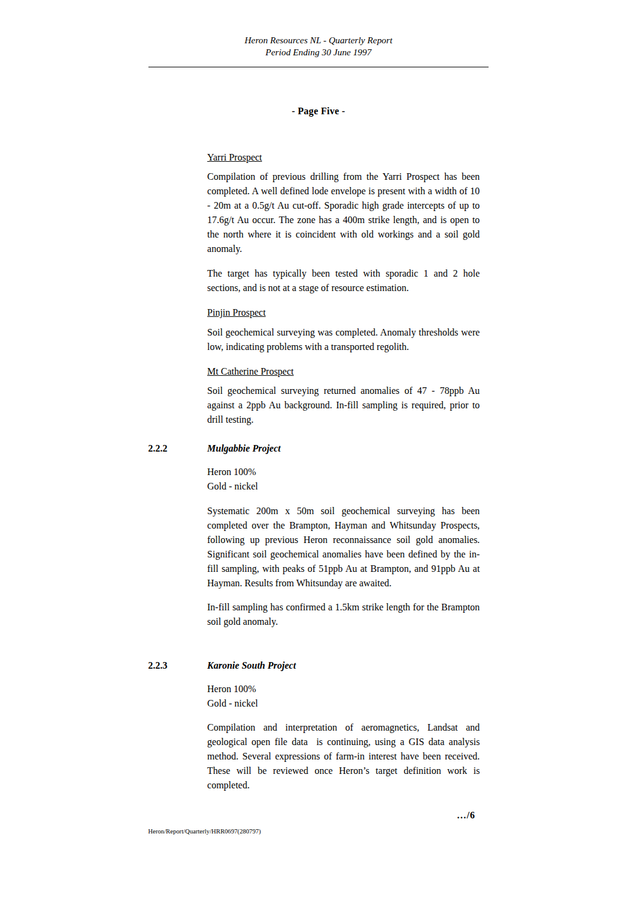Heron Resources NL - Quarterly Report
Period Ending 30 June 1997
- Page Five -
Yarri Prospect
Compilation of previous drilling from the Yarri Prospect has been completed. A well defined lode envelope is present with a width of 10 - 20m at a 0.5g/t Au cut-off. Sporadic high grade intercepts of up to 17.6g/t Au occur. The zone has a 400m strike length, and is open to the north where it is coincident with old workings and a soil gold anomaly.
The target has typically been tested with sporadic 1 and 2 hole sections, and is not at a stage of resource estimation.
Pinjin Prospect
Soil geochemical surveying was completed. Anomaly thresholds were low, indicating problems with a transported regolith.
Mt Catherine Prospect
Soil geochemical surveying returned anomalies of 47 - 78ppb Au against a 2ppb Au background. In-fill sampling is required, prior to drill testing.
2.2.2 Mulgabbie Project
Heron 100%
Gold - nickel
Systematic 200m x 50m soil geochemical surveying has been completed over the Brampton, Hayman and Whitsunday Prospects, following up previous Heron reconnaissance soil gold anomalies. Significant soil geochemical anomalies have been defined by the in-fill sampling, with peaks of 51ppb Au at Brampton, and 91ppb Au at Hayman. Results from Whitsunday are awaited.
In-fill sampling has confirmed a 1.5km strike length for the Brampton soil gold anomaly.
2.2.3 Karonie South Project
Heron 100%
Gold - nickel
Compilation and interpretation of aeromagnetics, Landsat and geological open file data is continuing, using a GIS data analysis method. Several expressions of farm-in interest have been received. These will be reviewed once Heron’s target definition work is completed.
…/6
Heron/Report/Quarterly/HRR0697(280797)